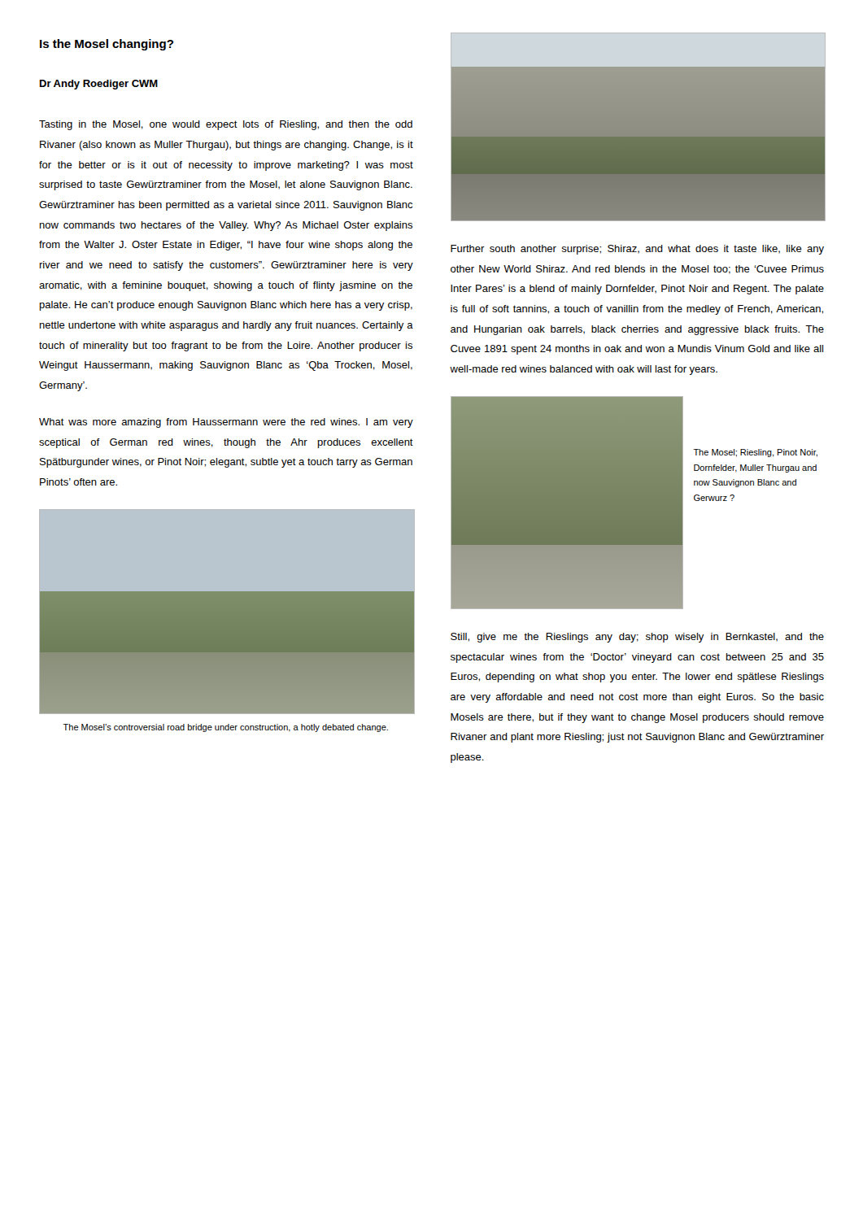Is the Mosel changing?
Dr Andy Roediger CWM
Tasting in the Mosel, one would expect lots of Riesling, and then the odd Rivaner (also known as Muller Thurgau), but things are changing. Change, is it for the better or is it out of necessity to improve marketing? I was most surprised to taste Gewürztraminer from the Mosel, let alone Sauvignon Blanc. Gewürztraminer has been permitted as a varietal since 2011. Sauvignon Blanc now commands two hectares of the Valley. Why? As Michael Oster explains from the Walter J. Oster Estate in Ediger, “I have four wine shops along the river and we need to satisfy the customers”. Gewürztraminer here is very aromatic, with a feminine bouquet, showing a touch of flinty jasmine on the palate. He can’t produce enough Sauvignon Blanc which here has a very crisp, nettle undertone with white asparagus and hardly any fruit nuances. Certainly a touch of minerality but too fragrant to be from the Loire. Another producer is Weingut Haussermann, making Sauvignon Blanc as ‘Qba Trocken, Mosel, Germany’.
What was more amazing from Haussermann were the red wines. I am very sceptical of German red wines, though the Ahr produces excellent Spätburgunder wines, or Pinot Noir; elegant, subtle yet a touch tarry as German Pinots’ often are.
The Mosel’s controversial road bridge under construction, a hotly debated change.
Further south another surprise; Shiraz, and what does it taste like, like any other New World Shiraz. And red blends in the Mosel too; the ‘Cuvee Primus Inter Pares’ is a blend of mainly Dornfelder, Pinot Noir and Regent. The palate is full of soft tannins, a touch of vanillin from the medley of French, American, and Hungarian oak barrels, black cherries and aggressive black fruits. The Cuvee 1891 spent 24 months in oak and won a Mundis Vinum Gold and like all well-made red wines balanced with oak will last for years.
The Mosel; Riesling, Pinot Noir, Dornfelder, Muller Thurgau and now Sauvignon Blanc and Gerwurz ?
Still, give me the Rieslings any day; shop wisely in Bernkastel, and the spectacular wines from the ‘Doctor’ vineyard can cost between 25 and 35 Euros, depending on what shop you enter. The lower end spätlese Rieslings are very affordable and need not cost more than eight Euros. So the basic Mosels are there, but if they want to change Mosel producers should remove Rivaner and plant more Riesling; just not Sauvignon Blanc and Gewürztraminer please.